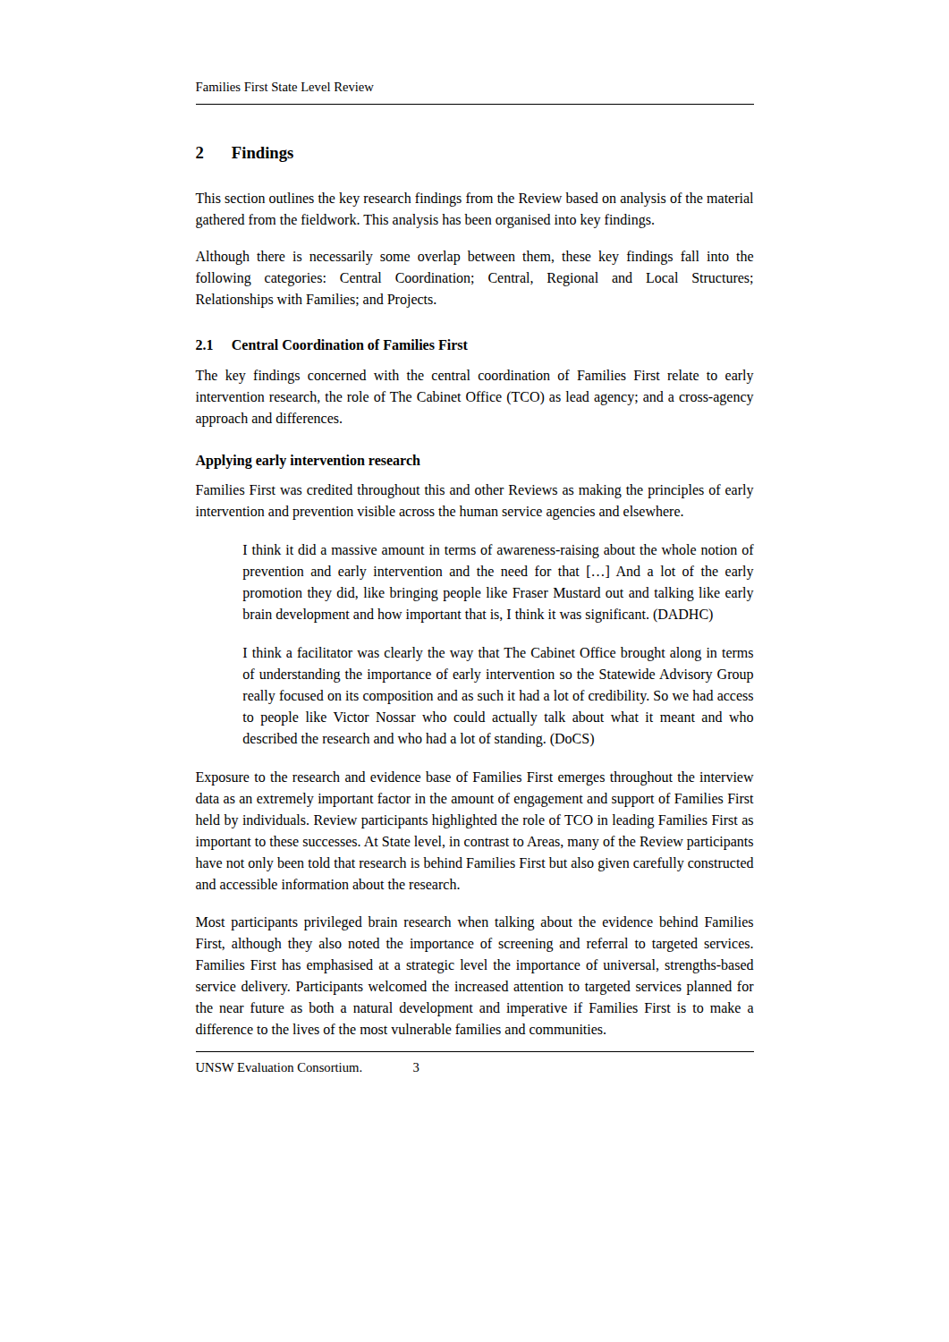Families First State Level Review
2 Findings
This section outlines the key research findings from the Review based on analysis of the material gathered from the fieldwork. This analysis has been organised into key findings.
Although there is necessarily some overlap between them, these key findings fall into the following categories: Central Coordination; Central, Regional and Local Structures; Relationships with Families; and Projects.
2.1 Central Coordination of Families First
The key findings concerned with the central coordination of Families First relate to early intervention research, the role of The Cabinet Office (TCO) as lead agency; and a cross-agency approach and differences.
Applying early intervention research
Families First was credited throughout this and other Reviews as making the principles of early intervention and prevention visible across the human service agencies and elsewhere.
I think it did a massive amount in terms of awareness-raising about the whole notion of prevention and early intervention and the need for that […] And a lot of the early promotion they did, like bringing people like Fraser Mustard out and talking like early brain development and how important that is, I think it was significant. (DADHC)
I think a facilitator was clearly the way that The Cabinet Office brought along in terms of understanding the importance of early intervention so the Statewide Advisory Group really focused on its composition and as such it had a lot of credibility. So we had access to people like Victor Nossar who could actually talk about what it meant and who described the research and who had a lot of standing. (DoCS)
Exposure to the research and evidence base of Families First emerges throughout the interview data as an extremely important factor in the amount of engagement and support of Families First held by individuals. Review participants highlighted the role of TCO in leading Families First as important to these successes. At State level, in contrast to Areas, many of the Review participants have not only been told that research is behind Families First but also given carefully constructed and accessible information about the research.
Most participants privileged brain research when talking about the evidence behind Families First, although they also noted the importance of screening and referral to targeted services. Families First has emphasised at a strategic level the importance of universal, strengths-based service delivery. Participants welcomed the increased attention to targeted services planned for the near future as both a natural development and imperative if Families First is to make a difference to the lives of the most vulnerable families and communities.
UNSW Evaluation Consortium. 3